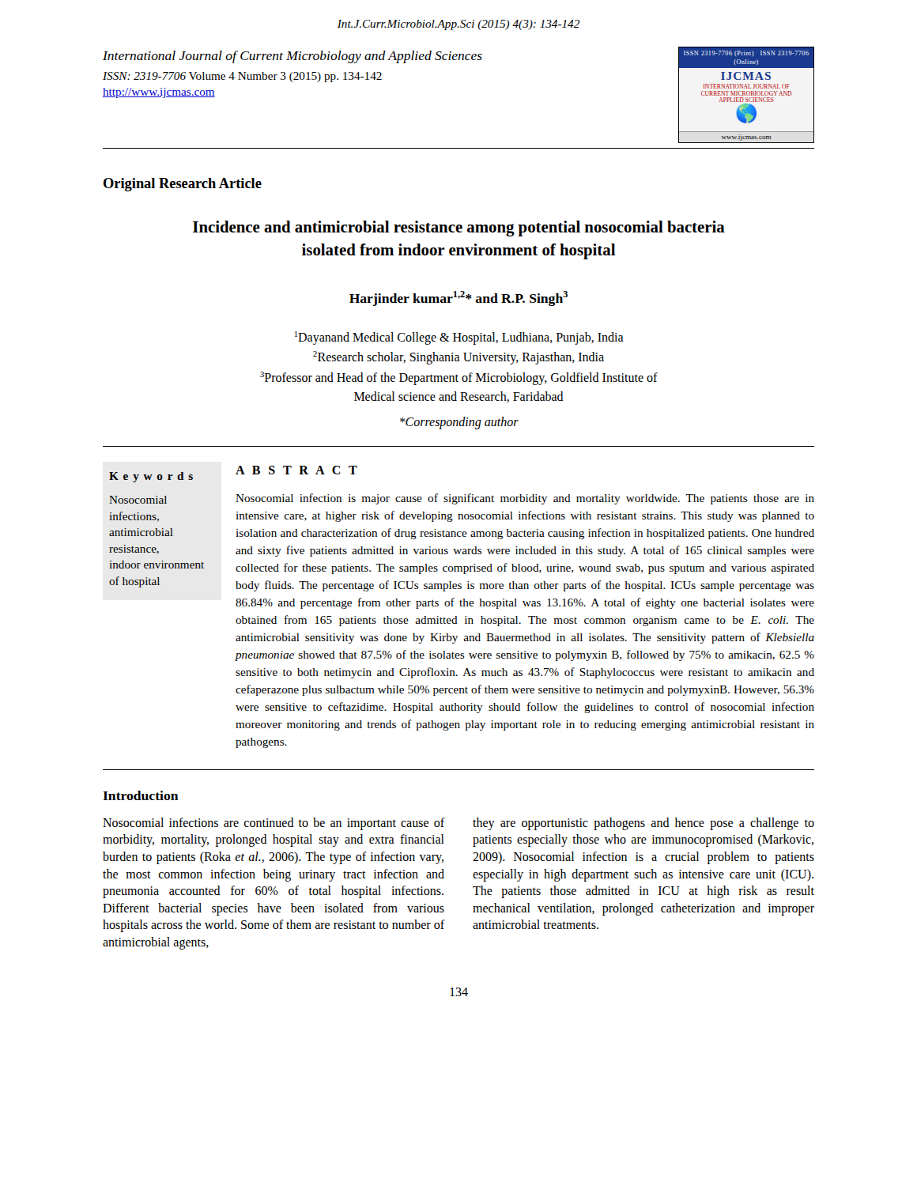Int.J.Curr.Microbiol.App.Sci (2015) 4(3): 134-142
International Journal of Current Microbiology and Applied Sciences ISSN: 2319-7706 Volume 4 Number 3 (2015) pp. 134-142
http://www.ijcmas.com
ISSN 2319-7706 (Print) ISSN 2319-7706 (Online)
IJCMAS
INTERNATIONAL JOURNAL OF
CURRENT MICROBIOLOGY AND
APPLIED SCIENCES
🌎
www.ijcmas.com
Original Research Article
Incidence and antimicrobial resistance among potential nosocomial bacteria
isolated from indoor environment of hospital
Harjinder kumar1,2* and R.P. Singh3
1Dayanand Medical College & Hospital, Ludhiana, Punjab, India
2Research scholar, Singhania University, Rajasthan, India
3Professor and Head of the Department of Microbiology, Goldfield Institute of
Medical science and Research, Faridabad
*Corresponding author
K e y w o r d s
Nosocomial infections,
antimicrobial resistance,
indoor environment of hospital
A B S T R A C T
Nosocomial infection is major cause of significant morbidity and mortality worldwide. The patients those are in intensive care, at higher risk of developing nosocomial infections with resistant strains. This study was planned to isolation and characterization of drug resistance among bacteria causing infection in hospitalized patients. One hundred and sixty five patients admitted in various wards were included in this study. A total of 165 clinical samples were collected for these patients. The samples comprised of blood, urine, wound swab, pus sputum and various aspirated body fluids. The percentage of ICUs samples is more than other parts of the hospital. ICUs sample percentage was 86.84% and percentage from other parts of the hospital was 13.16%. A total of eighty one bacterial isolates were obtained from 165 patients those admitted in hospital. The most common organism came to be E. coli. The antimicrobial sensitivity was done by Kirby and Bauermethod in all isolates. The sensitivity pattern of Klebsiella pneumoniae showed that 87.5% of the isolates were sensitive to polymyxin B, followed by 75% to amikacin, 62.5 % sensitive to both netimycin and Ciprofloxin. As much as 43.7% of Staphylococcus were resistant to amikacin and cefaperazone plus sulbactum while 50% percent of them were sensitive to netimycin and polymyxinB. However, 56.3% were sensitive to ceftazidime. Hospital authority should follow the guidelines to control of nosocomial infection moreover monitoring and trends of pathogen play important role in to reducing emerging antimicrobial resistant in pathogens.
Introduction
Nosocomial infections are continued to be an important cause of morbidity, mortality, prolonged hospital stay and extra financial burden to patients (Roka et al., 2006). The type of infection vary, the most common infection being urinary tract infection and pneumonia accounted for 60% of total hospital infections. Different bacterial species have been isolated from various hospitals across the world. Some of them are resistant to number of antimicrobial agents,
they are opportunistic pathogens and hence pose a challenge to patients especially those who are immunocopromised (Markovic, 2009). Nosocomial infection is a crucial problem to patients especially in high department such as intensive care unit (ICU). The patients those admitted in ICU at high risk as result mechanical ventilation, prolonged catheterization and improper antimicrobial treatments.
134